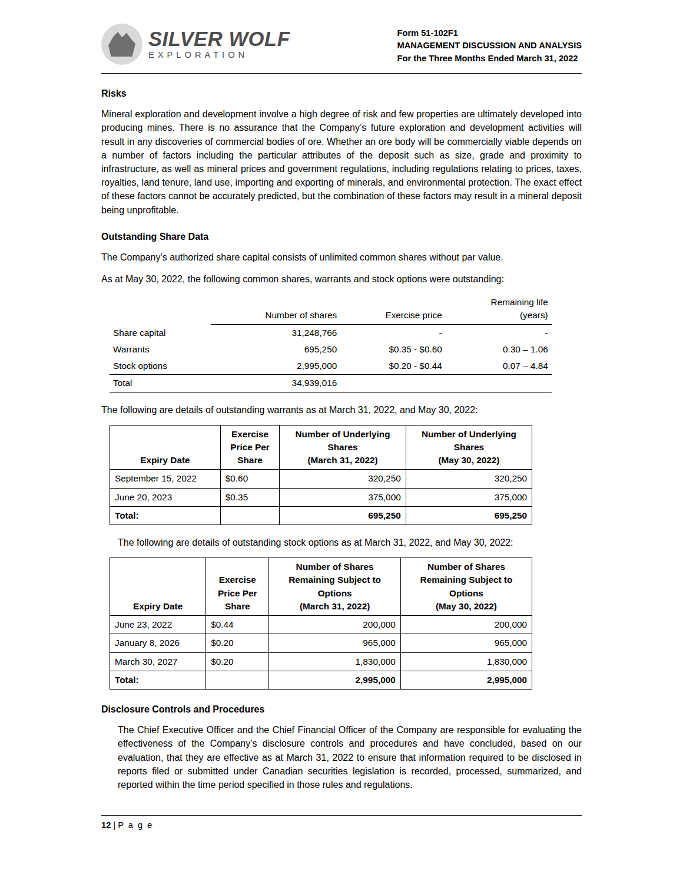SILVER WOLF
EXPLORATION
Form 51-102F1
MANAGEMENT DISCUSSION AND ANALYSIS
For the Three Months Ended March 31, 2022
Risks
Mineral exploration and development involve a high degree of risk and few properties are ultimately developed into producing mines. There is no assurance that the Company’s future exploration and development activities will result in any discoveries of commercial bodies of ore. Whether an ore body will be commercially viable depends on a number of factors including the particular attributes of the deposit such as size, grade and proximity to infrastructure, as well as mineral prices and government regulations, including regulations relating to prices, taxes, royalties, land tenure, land use, importing and exporting of minerals, and environmental protection. The exact effect of these factors cannot be accurately predicted, but the combination of these factors may result in a mineral deposit being unprofitable.
Outstanding Share Data
The Company’s authorized share capital consists of unlimited common shares without par value.
As at May 30, 2022, the following common shares, warrants and stock options were outstanding:
| | Number of shares | Exercise price | Remaining life (years) |
| --- | --- | --- | --- |
| Share capital | 31,248,766 | - | - |
| Warrants | 695,250 | $0.35 - $0.60 | 0.30 – 1.06 |
| Stock options | 2,995,000 | $0.20 - $0.44 | 0.07 – 4.84 |
| Total | 34,939,016 | | |
The following are details of outstanding warrants as at March 31, 2022, and May 30, 2022:
| Expiry Date | Exercise Price Per Share | Number of Underlying Shares (March 31, 2022) | Number of Underlying Shares (May 30, 2022) |
| --- | --- | --- | --- |
| September 15, 2022 | $0.60 | 320,250 | 320,250 |
| June 20, 2023 | $0.35 | 375,000 | 375,000 |
| Total: | | 695,250 | 695,250 |
The following are details of outstanding stock options as at March 31, 2022, and May 30, 2022:
| Expiry Date | Exercise Price Per Share | Number of Shares Remaining Subject to Options (March 31, 2022) | Number of Shares Remaining Subject to Options (May 30, 2022) |
| --- | --- | --- | --- |
| June 23, 2022 | $0.44 | 200,000 | 200,000 |
| January 8, 2026 | $0.20 | 965,000 | 965,000 |
| March 30, 2027 | $0.20 | 1,830,000 | 1,830,000 |
| Total: | | 2,995,000 | 2,995,000 |
Disclosure Controls and Procedures
The Chief Executive Officer and the Chief Financial Officer of the Company are responsible for evaluating the effectiveness of the Company’s disclosure controls and procedures and have concluded, based on our evaluation, that they are effective as at March 31, 2022 to ensure that information required to be disclosed in reports filed or submitted under Canadian securities legislation is recorded, processed, summarized, and reported within the time period specified in those rules and regulations.
12 | P a g e